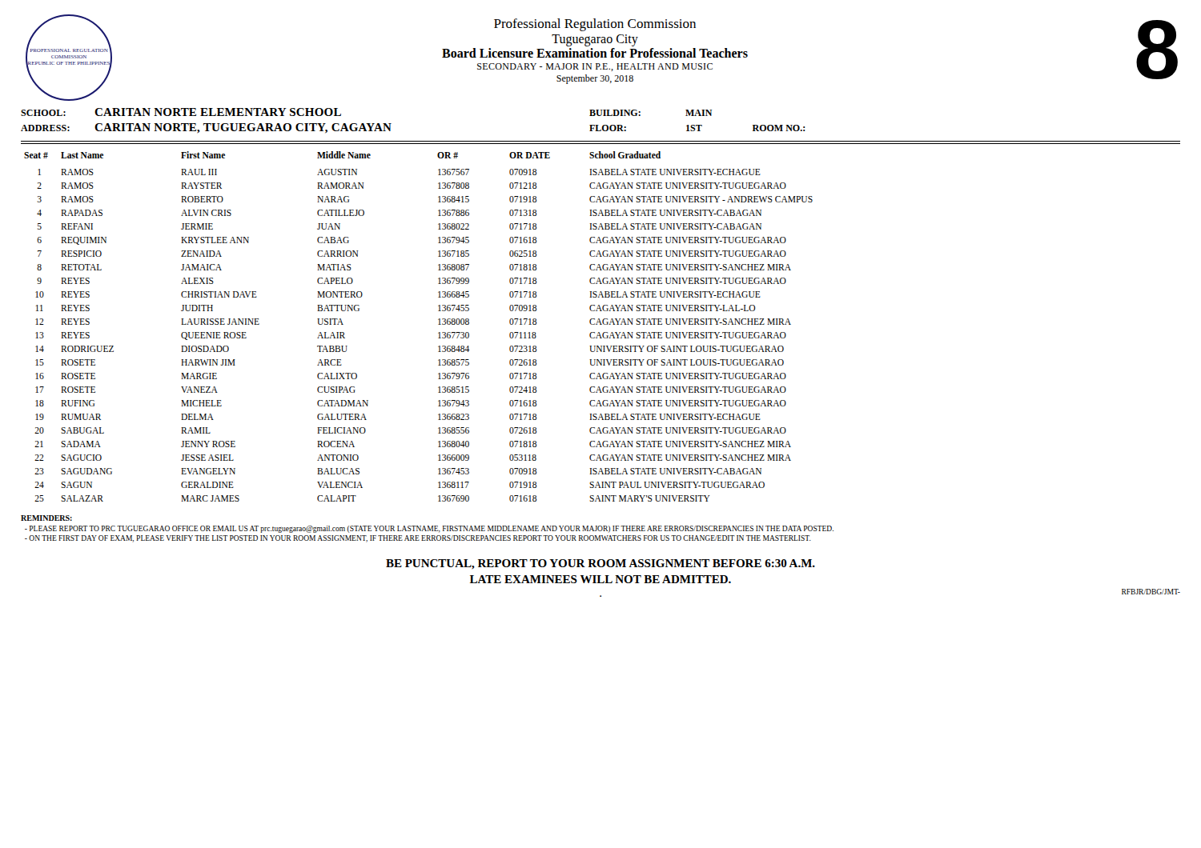PROFESSIONAL REGULATION
COMMISSION
REPUBLIC OF THE PHILIPPINES
Professional Regulation Commission
Tuguegarao City
Board Licensure Examination for Professional Teachers
SECONDARY - MAJOR IN P.E., HEALTH AND MUSIC
September 30, 2018
8
SCHOOL:
CARITAN NORTE ELEMENTARY SCHOOL
BUILDING:
MAIN
ADDRESS:
CARITAN NORTE, TUGUEGARAO CITY, CAGAYAN
FLOOR:
1ST ROOM NO.:
| Seat # | Last Name | First Name | Middle Name | OR # | OR DATE | School Graduated |
| --- | --- | --- | --- | --- | --- | --- |
| 1 | RAMOS | RAUL III | AGUSTIN | 1367567 | 070918 | ISABELA STATE UNIVERSITY-ECHAGUE |
| 2 | RAMOS | RAYSTER | RAMORAN | 1367808 | 071218 | CAGAYAN STATE UNIVERSITY-TUGUEGARAO |
| 3 | RAMOS | ROBERTO | NARAG | 1368415 | 071918 | CAGAYAN STATE UNIVERSITY - ANDREWS CAMPUS |
| 4 | RAPADAS | ALVIN CRIS | CATILLEJO | 1367886 | 071318 | ISABELA STATE UNIVERSITY-CABAGAN |
| 5 | REFANI | JERMIE | JUAN | 1368022 | 071718 | ISABELA STATE UNIVERSITY-CABAGAN |
| 6 | REQUIMIN | KRYSTLEE ANN | CABAG | 1367945 | 071618 | CAGAYAN STATE UNIVERSITY-TUGUEGARAO |
| 7 | RESPICIO | ZENAIDA | CARRION | 1367185 | 062518 | CAGAYAN STATE UNIVERSITY-TUGUEGARAO |
| 8 | RETOTAL | JAMAICA | MATIAS | 1368087 | 071818 | CAGAYAN STATE UNIVERSITY-SANCHEZ MIRA |
| 9 | REYES | ALEXIS | CAPELO | 1367999 | 071718 | CAGAYAN STATE UNIVERSITY-TUGUEGARAO |
| 10 | REYES | CHRISTIAN DAVE | MONTERO | 1366845 | 071718 | ISABELA STATE UNIVERSITY-ECHAGUE |
| 11 | REYES | JUDITH | BATTUNG | 1367455 | 070918 | CAGAYAN STATE UNIVERSITY-LAL-LO |
| 12 | REYES | LAURISSE JANINE | USITA | 1368008 | 071718 | CAGAYAN STATE UNIVERSITY-SANCHEZ MIRA |
| 13 | REYES | QUEENIE ROSE | ALAIR | 1367730 | 071118 | CAGAYAN STATE UNIVERSITY-TUGUEGARAO |
| 14 | RODRIGUEZ | DIOSDADO | TABBU | 1368484 | 072318 | UNIVERSITY OF SAINT LOUIS-TUGUEGARAO |
| 15 | ROSETE | HARWIN JIM | ARCE | 1368575 | 072618 | UNIVERSITY OF SAINT LOUIS-TUGUEGARAO |
| 16 | ROSETE | MARGIE | CALIXTO | 1367976 | 071718 | CAGAYAN STATE UNIVERSITY-TUGUEGARAO |
| 17 | ROSETE | VANEZA | CUSIPAG | 1368515 | 072418 | CAGAYAN STATE UNIVERSITY-TUGUEGARAO |
| 18 | RUFING | MICHELE | CATADMAN | 1367943 | 071618 | CAGAYAN STATE UNIVERSITY-TUGUEGARAO |
| 19 | RUMUAR | DELMA | GALUTERA | 1366823 | 071718 | ISABELA STATE UNIVERSITY-ECHAGUE |
| 20 | SABUGAL | RAMIL | FELICIANO | 1368556 | 072618 | CAGAYAN STATE UNIVERSITY-TUGUEGARAO |
| 21 | SADAMA | JENNY ROSE | ROCENA | 1368040 | 071818 | CAGAYAN STATE UNIVERSITY-SANCHEZ MIRA |
| 22 | SAGUCIO | JESSE ASIEL | ANTONIO | 1366009 | 053118 | CAGAYAN STATE UNIVERSITY-SANCHEZ MIRA |
| 23 | SAGUDANG | EVANGELYN | BALUCAS | 1367453 | 070918 | ISABELA STATE UNIVERSITY-CABAGAN |
| 24 | SAGUN | GERALDINE | VALENCIA | 1368117 | 071918 | SAINT PAUL UNIVERSITY-TUGUEGARAO |
| 25 | SALAZAR | MARC JAMES | CALAPIT | 1367690 | 071618 | SAINT MARY'S UNIVERSITY |
REMINDERS:
- PLEASE REPORT TO PRC TUGUEGARAO OFFICE OR EMAIL US AT prc.tuguegarao@gmail.com (STATE YOUR LASTNAME, FIRSTNAME MIDDLENAME AND YOUR MAJOR) IF THERE ARE ERRORS/DISCREPANCIES IN THE DATA POSTED.
- ON THE FIRST DAY OF EXAM, PLEASE VERIFY THE LIST POSTED IN YOUR ROOM ASSIGNMENT, IF THERE ARE ERRORS/DISCREPANCIES REPORT TO YOUR ROOMWATCHERS FOR US TO CHANGE/EDIT IN THE MASTERLIST.
BE PUNCTUAL, REPORT TO YOUR ROOM ASSIGNMENT BEFORE 6:30 A.M.
LATE EXAMINEES WILL NOT BE ADMITTED.
.
RFBJR/DBG/JMT-